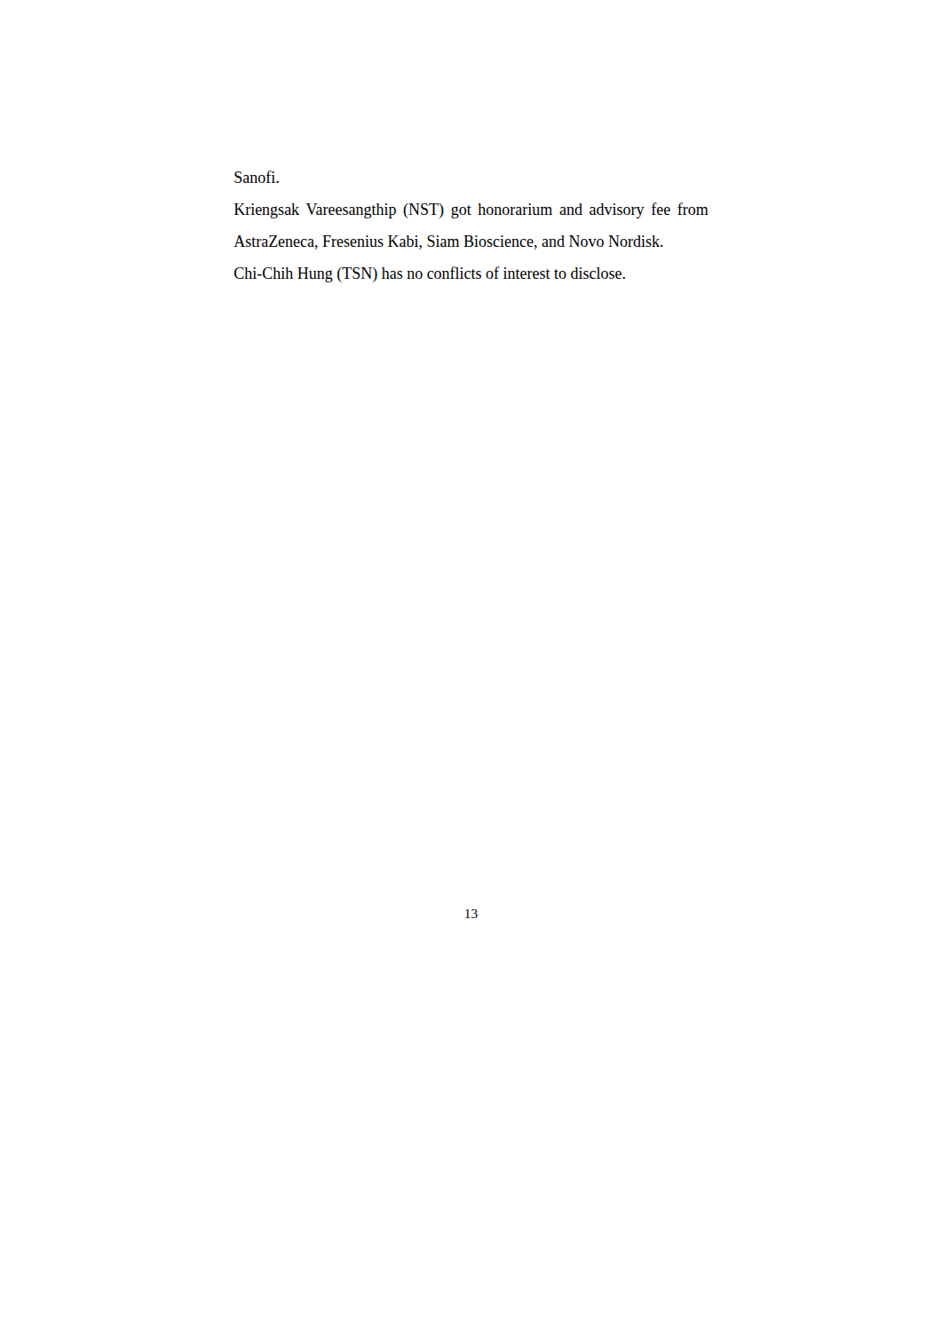Sanofi.
Kriengsak Vareesangthip (NST) got honorarium and advisory fee from AstraZeneca, Fresenius Kabi, Siam Bioscience, and Novo Nordisk.
Chi-Chih Hung (TSN) has no conflicts of interest to disclose.
13